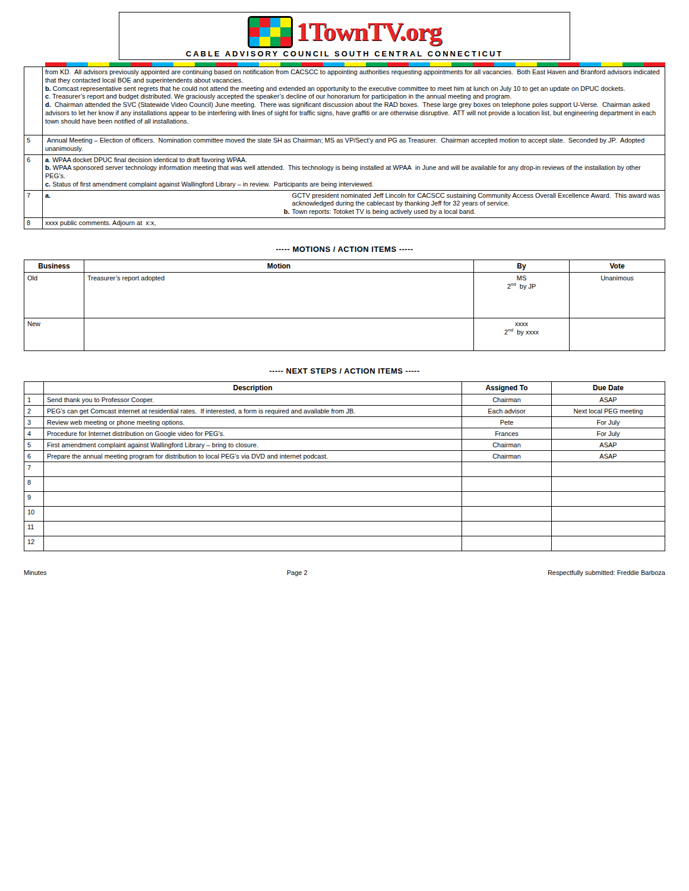1TownTV.org
CABLE ADVISORY COUNCIL SOUTH CENTRAL CONNECTICUT
| | from KD. All advisors previously appointed are continuing based on notification from CACSCC to appointing authorities requesting appointments for all vacancies. Both East Haven and Branford advisors indicated that they contacted local BOE and superintendents about vacancies. b. Comcast representative sent regrets that he could not attend the meeting and extended an opportunity to the executive committee to meet him at lunch on July 10 to get an update on DPUC dockets. c . Treasurer’s report and budget distributed. We graciously accepted the speaker’s decline of our honorarium for participation in the annual meeting and program. d. Chairman attended the SVC (Statewide Video Council) June meeting. There was significant discussion about the RAD boxes. These large grey boxes on telephone poles support U-Verse. Chairman asked advisors to let her know if any installations appear to be interfering with lines of sight for traffic signs, have graffiti or are otherwise disruptive. ATT will not provide a location list, but engineering department in each town should have been notified of all installations. |
| 5 | Annual Meeting – Election of officers. Nomination committee moved the slate SH as Chairman; MS as VP/Sect’y and PG as Treasurer. Chairman accepted motion to accept slate. Seconded by JP. Adopted unanimously. |
| 6 | a . WPAA docket DPUC final decision identical to draft favoring WPAA. b. WPAA sponsored server technology information meeting that was well attended. This technology is being installed at WPAA in June and will be available for any drop-in reviews of the installation by other PEG’s. c. Status of first amendment complaint against Wallingford Library – in review. Participants are being interviewed. |
| 7 | / a. / GCTV president nominated Jeff Lincoln for CACSCC sustaining Community Access Overall Excellence Award. This award was acknowledged during the cablecast by thanking Jeff for 32 years of service. / / b. / Town reports: Totoket TV is being actively used by a local band. / |
| 8 | xxxx public comments. Adjourn at x:x, |
----- MOTIONS / ACTION ITEMS -----
| Business | Motion | By | Vote |
| --- | --- | --- | --- |
| Old | Treasurer’s report adopted | MS 2 nd by JP | Unanimous |
| New | | xxxx 2 nd by xxxx | |
----- NEXT STEPS / ACTION ITEMS -----
| | Description | Assigned To | Due Date |
| --- | --- | --- | --- |
| 1 | Send thank you to Professor Cooper. | Chairman | ASAP |
| 2 | PEG’s can get Comcast internet at residential rates. If interested, a form is required and available from JB. | Each advisor | Next local PEG meeting |
| 3 | Review web meeting or phone meeting options. | Pete | For July |
| 4 | Procedure for Internet distribution on Google video for PEG’s. | Frances | For July |
| 5 | First amendment complaint against Wallingford Library – bring to closure. | Chairman | ASAP |
| 6 | Prepare the annual meeting program for distribution to local PEG’s via DVD and internet podcast. | Chairman | ASAP |
| 7 | | | |
| 8 | | | |
| 9 | | | |
| 10 | | | |
| 11 | | | |
| 12 | | | |
Minutes
Page 2
Respectfully submitted: Freddie Barboza